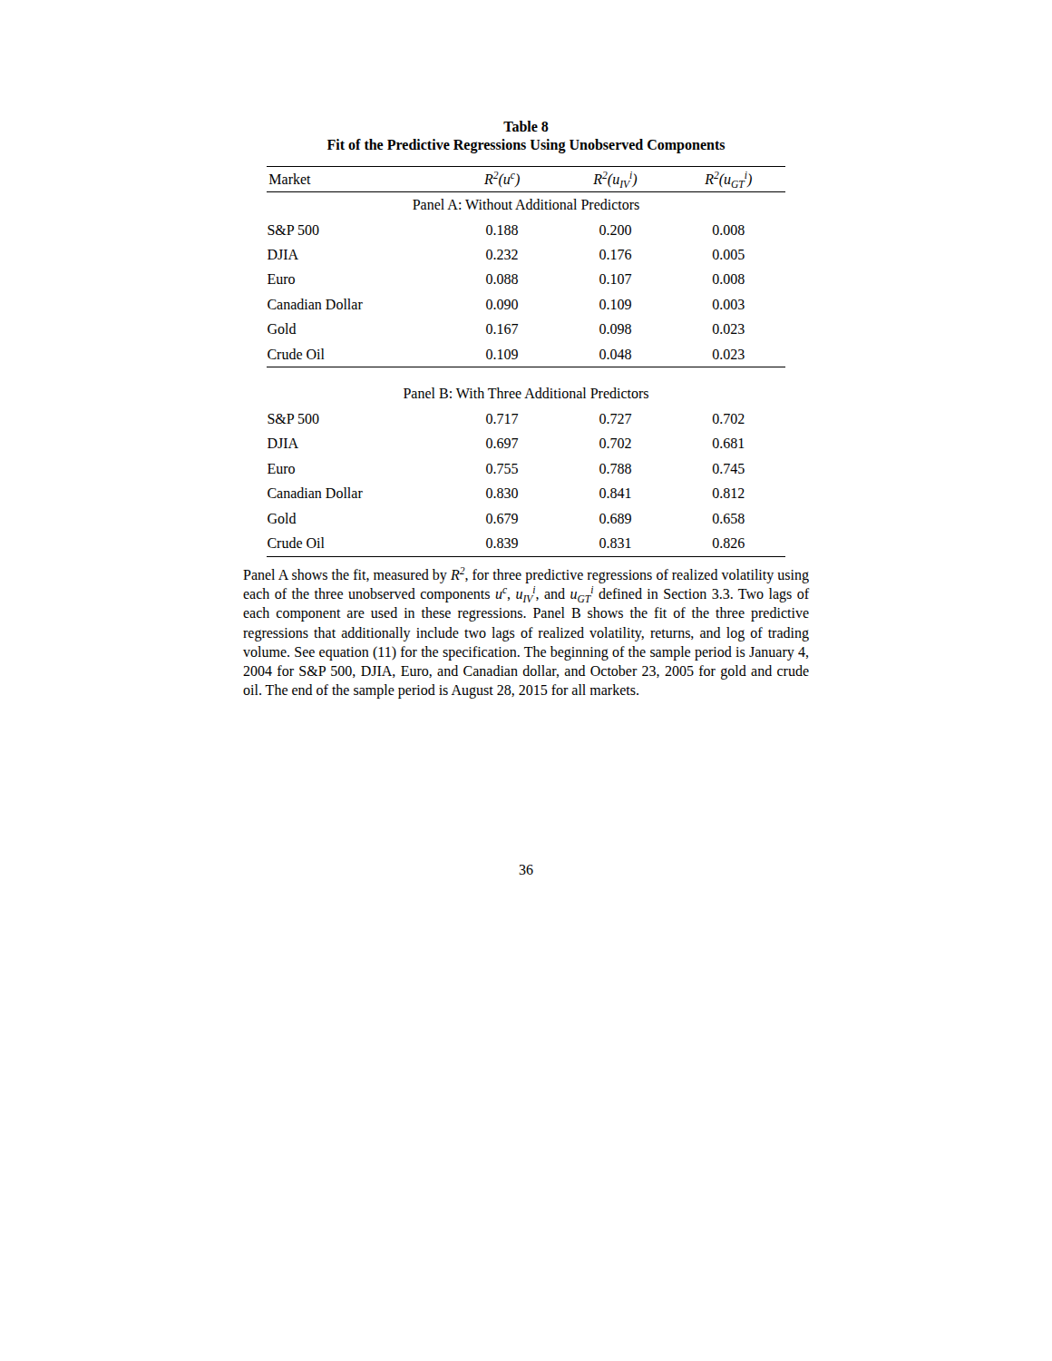Table 8 Fit of the Predictive Regressions Using Unobserved Components
| Market | R 2 (u c ) | R 2 (u IV i ) | R 2 (u GT i ) |
| --- | --- | --- | --- |
| Panel A: Without Additional Predictors |
| S&P 500 | 0.188 | 0.200 | 0.008 |
| DJIA | 0.232 | 0.176 | 0.005 |
| Euro | 0.088 | 0.107 | 0.008 |
| Canadian Dollar | 0.090 | 0.109 | 0.003 |
| Gold | 0.167 | 0.098 | 0.023 |
| Crude Oil | 0.109 | 0.048 | 0.023 |
| Panel B: With Three Additional Predictors |
| S&P 500 | 0.717 | 0.727 | 0.702 |
| DJIA | 0.697 | 0.702 | 0.681 |
| Euro | 0.755 | 0.788 | 0.745 |
| Canadian Dollar | 0.830 | 0.841 | 0.812 |
| Gold | 0.679 | 0.689 | 0.658 |
| Crude Oil | 0.839 | 0.831 | 0.826 |
Panel A shows the fit, measured by R2, for three predictive regressions of realized volatility using each of the three unobserved components uc, uIVi, and uGTi defined in Section 3.3. Two lags of each component are used in these regressions. Panel B shows the fit of the three predictive regressions that additionally include two lags of realized volatility, returns, and log of trading volume. See equation (11) for the specification. The beginning of the sample period is January 4, 2004 for S&P 500, DJIA, Euro, and Canadian dollar, and October 23, 2005 for gold and crude oil. The end of the sample period is August 28, 2015 for all markets.
36